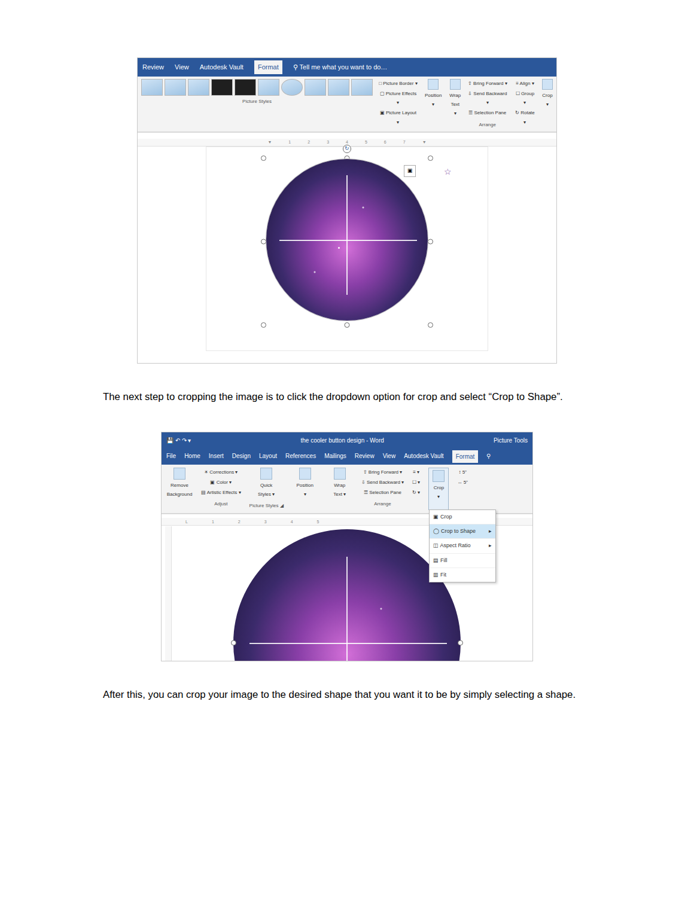Review View Autodesk Vault Format ⚲ Tell me what you want to do…
Picture Styles
□ Picture Border ▾ ▢ Picture Effects ▾ ▣ Picture Layout ▾
Position ▾
Wrap
Text ▾
⇧ Bring Forward ▾ ⇩ Send Backward ▾ ☰ Selection Pane
Arrange
≡ Align ▾ ☐ Group ▾ ↻ Rotate ▾
Crop
▾
▼1234567▼
↻
▣
☆
The next step to cropping the image is to click the dropdown option for crop and select “Crop to Shape”.
💾 ↶ ↷ ▾ the cooler button design - Word Picture Tools
File Home Insert Design Layout References Mailings Review View Autodesk Vault Format⚲
Remove
Background
☀ Corrections ▾ ▣ Color ▾ ▤ Artistic Effects ▾
Adjust
Quick
Styles ▾
Picture Styles ◢
Position
▾
Wrap
Text ▾
⇧ Bring Forward ▾ ⇩ Send Backward ▾ ☰ Selection Pane
Arrange
≡ ▾ ☐ ▾ ↻ ▾
Crop
▾
▣ Crop
◯ Crop to Shape▸
◫ Aspect Ratio▸
▤ Fill
▥ Fit
↕ 5" ↔ 5"
L 12345
After this, you can crop your image to the desired shape that you want it to be by simply selecting a shape.